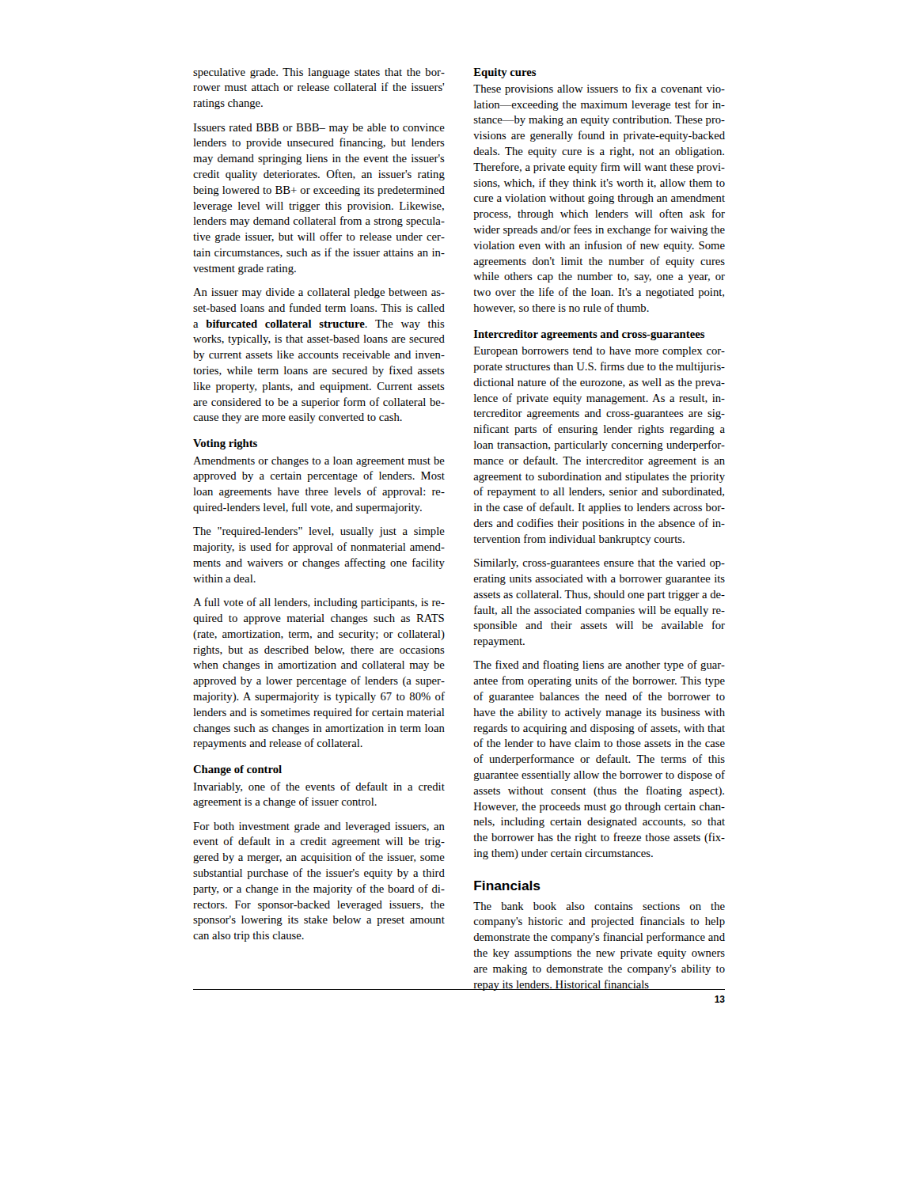speculative grade. This language states that the borrower must attach or release collateral if the issuers' ratings change.
Issuers rated BBB or BBB– may be able to convince lenders to provide unsecured financing, but lenders may demand springing liens in the event the issuer's credit quality deteriorates. Often, an issuer's rating being lowered to BB+ or exceeding its predetermined leverage level will trigger this provision. Likewise, lenders may demand collateral from a strong speculative grade issuer, but will offer to release under certain circumstances, such as if the issuer attains an investment grade rating.
An issuer may divide a collateral pledge between asset-based loans and funded term loans. This is called a bifurcated collateral structure. The way this works, typically, is that asset-based loans are secured by current assets like accounts receivable and inventories, while term loans are secured by fixed assets like property, plants, and equipment. Current assets are considered to be a superior form of collateral because they are more easily converted to cash.
Voting rights
Amendments or changes to a loan agreement must be approved by a certain percentage of lenders. Most loan agreements have three levels of approval: required-lenders level, full vote, and supermajority.
The "required-lenders" level, usually just a simple majority, is used for approval of nonmaterial amendments and waivers or changes affecting one facility within a deal.
A full vote of all lenders, including participants, is required to approve material changes such as RATS (rate, amortization, term, and security; or collateral) rights, but as described below, there are occasions when changes in amortization and collateral may be approved by a lower percentage of lenders (a supermajority). A supermajority is typically 67 to 80% of lenders and is sometimes required for certain material changes such as changes in amortization in term loan repayments and release of collateral.
Change of control
Invariably, one of the events of default in a credit agreement is a change of issuer control.
For both investment grade and leveraged issuers, an event of default in a credit agreement will be triggered by a merger, an acquisition of the issuer, some substantial purchase of the issuer's equity by a third party, or a change in the majority of the board of directors. For sponsor-backed leveraged issuers, the sponsor's lowering its stake below a preset amount can also trip this clause.
Equity cures
These provisions allow issuers to fix a covenant violation—exceeding the maximum leverage test for instance—by making an equity contribution. These provisions are generally found in private-equity-backed deals. The equity cure is a right, not an obligation. Therefore, a private equity firm will want these provisions, which, if they think it's worth it, allow them to cure a violation without going through an amendment process, through which lenders will often ask for wider spreads and/or fees in exchange for waiving the violation even with an infusion of new equity. Some agreements don't limit the number of equity cures while others cap the number to, say, one a year, or two over the life of the loan. It's a negotiated point, however, so there is no rule of thumb.
Intercreditor agreements and cross-guarantees
European borrowers tend to have more complex corporate structures than U.S. firms due to the multijurisdictional nature of the eurozone, as well as the prevalence of private equity management. As a result, intercreditor agreements and cross-guarantees are significant parts of ensuring lender rights regarding a loan transaction, particularly concerning underperformance or default. The intercreditor agreement is an agreement to subordination and stipulates the priority of repayment to all lenders, senior and subordinated, in the case of default. It applies to lenders across borders and codifies their positions in the absence of intervention from individual bankruptcy courts.
Similarly, cross-guarantees ensure that the varied operating units associated with a borrower guarantee its assets as collateral. Thus, should one part trigger a default, all the associated companies will be equally responsible and their assets will be available for repayment.
The fixed and floating liens are another type of guarantee from operating units of the borrower. This type of guarantee balances the need of the borrower to have the ability to actively manage its business with regards to acquiring and disposing of assets, with that of the lender to have claim to those assets in the case of underperformance or default. The terms of this guarantee essentially allow the borrower to dispose of assets without consent (thus the floating aspect). However, the proceeds must go through certain channels, including certain designated accounts, so that the borrower has the right to freeze those assets (fixing them) under certain circumstances.
Financials
The bank book also contains sections on the company's historic and projected financials to help demonstrate the company's financial performance and the key assumptions the new private equity owners are making to demonstrate the company's ability to repay its lenders. Historical financials
13